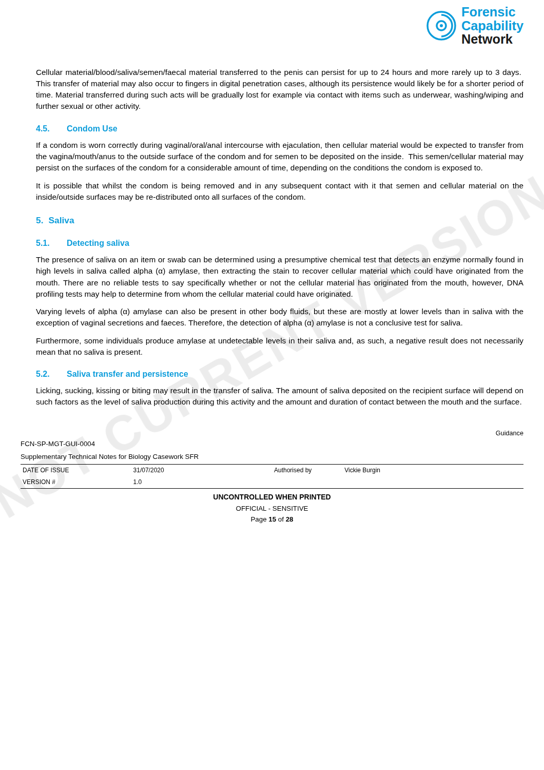NOT CURRENT VERSION
Forensic
Capability
Network
Cellular material/blood/saliva/semen/faecal material transferred to the penis can persist for up to 24 hours and more rarely up to 3 days. This transfer of material may also occur to fingers in digital penetration cases, although its persistence would likely be for a shorter period of time. Material transferred during such acts will be gradually lost for example via contact with items such as underwear, washing/wiping and further sexual or other activity.
4.5. Condom Use
If a condom is worn correctly during vaginal/oral/anal intercourse with ejaculation, then cellular material would be expected to transfer from the vagina/mouth/anus to the outside surface of the condom and for semen to be deposited on the inside. This semen/cellular material may persist on the surfaces of the condom for a considerable amount of time, depending on the conditions the condom is exposed to.
It is possible that whilst the condom is being removed and in any subsequent contact with it that semen and cellular material on the inside/outside surfaces may be re-distributed onto all surfaces of the condom.
5. Saliva
5.1. Detecting saliva
The presence of saliva on an item or swab can be determined using a presumptive chemical test that detects an enzyme normally found in high levels in saliva called alpha (α) amylase, then extracting the stain to recover cellular material which could have originated from the mouth. There are no reliable tests to say specifically whether or not the cellular material has originated from the mouth, however, DNA profiling tests may help to determine from whom the cellular material could have originated.
Varying levels of alpha (α) amylase can also be present in other body fluids, but these are mostly at lower levels than in saliva with the exception of vaginal secretions and faeces. Therefore, the detection of alpha (α) amylase is not a conclusive test for saliva.
Furthermore, some individuals produce amylase at undetectable levels in their saliva and, as such, a negative result does not necessarily mean that no saliva is present.
5.2. Saliva transfer and persistence
Licking, sucking, kissing or biting may result in the transfer of saliva. The amount of saliva deposited on the recipient surface will depend on such factors as the level of saliva production during this activity and the amount and duration of contact between the mouth and the surface.
Guidance
FCN-SP-MGT-GUI-0004
Supplementary Technical Notes for Biology Casework SFR
| DATE OF ISSUE | 31/07/2020 | Authorised by | Vickie Burgin |
| VERSION # | 1.0 | | |
UNCONTROLLED WHEN PRINTED
OFFICIAL - SENSITIVE
Page 15 of 28